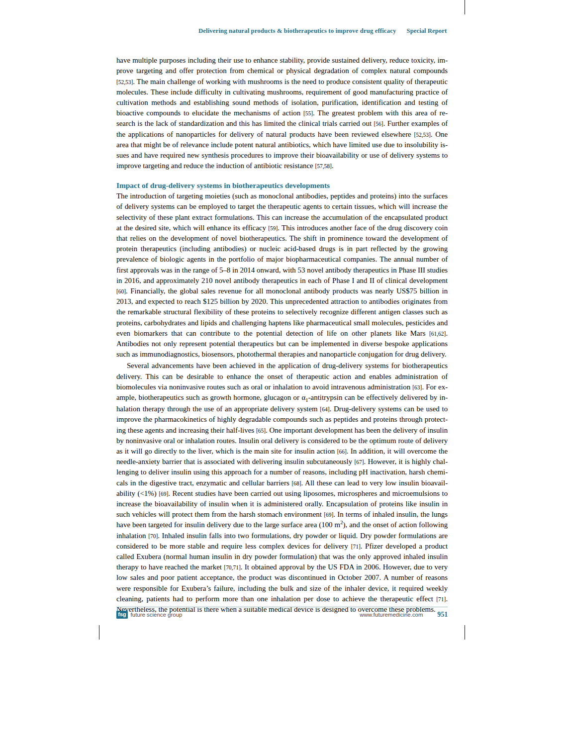Delivering natural products & biotherapeutics to improve drug efficacy Special Report
have multiple purposes including their use to enhance stability, provide sustained delivery, reduce toxicity, improve targeting and offer protection from chemical or physical degradation of complex natural compounds [52,53]. The main challenge of working with mushrooms is the need to produce consistent quality of therapeutic molecules. These include difficulty in cultivating mushrooms, requirement of good manufacturing practice of cultivation methods and establishing sound methods of isolation, purification, identification and testing of bioactive compounds to elucidate the mechanisms of action [55]. The greatest problem with this area of research is the lack of standardization and this has limited the clinical trials carried out [56]. Further examples of the applications of nanoparticles for delivery of natural products have been reviewed elsewhere [52,53]. One area that might be of relevance include potent natural antibiotics, which have limited use due to insolubility issues and have required new synthesis procedures to improve their bioavailability or use of delivery systems to improve targeting and reduce the induction of antibiotic resistance [57,58].
Impact of drug-delivery systems in biotherapeutics developments
The introduction of targeting moieties (such as monoclonal antibodies, peptides and proteins) into the surfaces of delivery systems can be employed to target the therapeutic agents to certain tissues, which will increase the selectivity of these plant extract formulations. This can increase the accumulation of the encapsulated product at the desired site, which will enhance its efficacy [59]. This introduces another face of the drug discovery coin that relies on the development of novel biotherapeutics. The shift in prominence toward the development of protein therapeutics (including antibodies) or nucleic acid-based drugs is in part reflected by the growing prevalence of biologic agents in the portfolio of major biopharmaceutical companies. The annual number of first approvals was in the range of 5–8 in 2014 onward, with 53 novel antibody therapeutics in Phase III studies in 2016, and approximately 210 novel antibody therapeutics in each of Phase I and II of clinical development [60]. Financially, the global sales revenue for all monoclonal antibody products was nearly US$75 billion in 2013, and expected to reach $125 billion by 2020. This unprecedented attraction to antibodies originates from the remarkable structural flexibility of these proteins to selectively recognize different antigen classes such as proteins, carbohydrates and lipids and challenging haptens like pharmaceutical small molecules, pesticides and even biomarkers that can contribute to the potential detection of life on other planets like Mars [61,62]. Antibodies not only represent potential therapeutics but can be implemented in diverse bespoke applications such as immunodiagnostics, biosensors, photothermal therapies and nanoparticle conjugation for drug delivery.
Several advancements have been achieved in the application of drug-delivery systems for biotherapeutics delivery. This can be desirable to enhance the onset of therapeutic action and enables administration of biomolecules via noninvasive routes such as oral or inhalation to avoid intravenous administration [63]. For example, biotherapeutics such as growth hormone, glucagon or α1-antitrypsin can be effectively delivered by inhalation therapy through the use of an appropriate delivery system [64]. Drug-delivery systems can be used to improve the pharmacokinetics of highly degradable compounds such as peptides and proteins through protecting these agents and increasing their half-lives [65]. One important development has been the delivery of insulin by noninvasive oral or inhalation routes. Insulin oral delivery is considered to be the optimum route of delivery as it will go directly to the liver, which is the main site for insulin action [66]. In addition, it will overcome the needle-anxiety barrier that is associated with delivering insulin subcutaneously [67]. However, it is highly challenging to deliver insulin using this approach for a number of reasons, including pH inactivation, harsh chemicals in the digestive tract, enzymatic and cellular barriers [68]. All these can lead to very low insulin bioavailability (<1%) [69]. Recent studies have been carried out using liposomes, microspheres and microemulsions to increase the bioavailability of insulin when it is administered orally. Encapsulation of proteins like insulin in such vehicles will protect them from the harsh stomach environment [69]. In terms of inhaled insulin, the lungs have been targeted for insulin delivery due to the large surface area (100 m2), and the onset of action following inhalation [70]. Inhaled insulin falls into two formulations, dry powder or liquid. Dry powder formulations are considered to be more stable and require less complex devices for delivery [71]. Pfizer developed a product called Exubera (normal human insulin in dry powder formulation) that was the only approved inhaled insulin therapy to have reached the market [70,71]. It obtained approval by the US FDA in 2006. However, due to very low sales and poor patient acceptance, the product was discontinued in October 2007. A number of reasons were responsible for Exubera’s failure, including the bulk and size of the inhaler device, it required weekly cleaning, patients had to perform more than one inhalation per dose to achieve the therapeutic effect [71]. Nevertheless, the potential is there when a suitable medical device is designed to overcome these problems.
fsg future science group www.futuremedicine.com 951